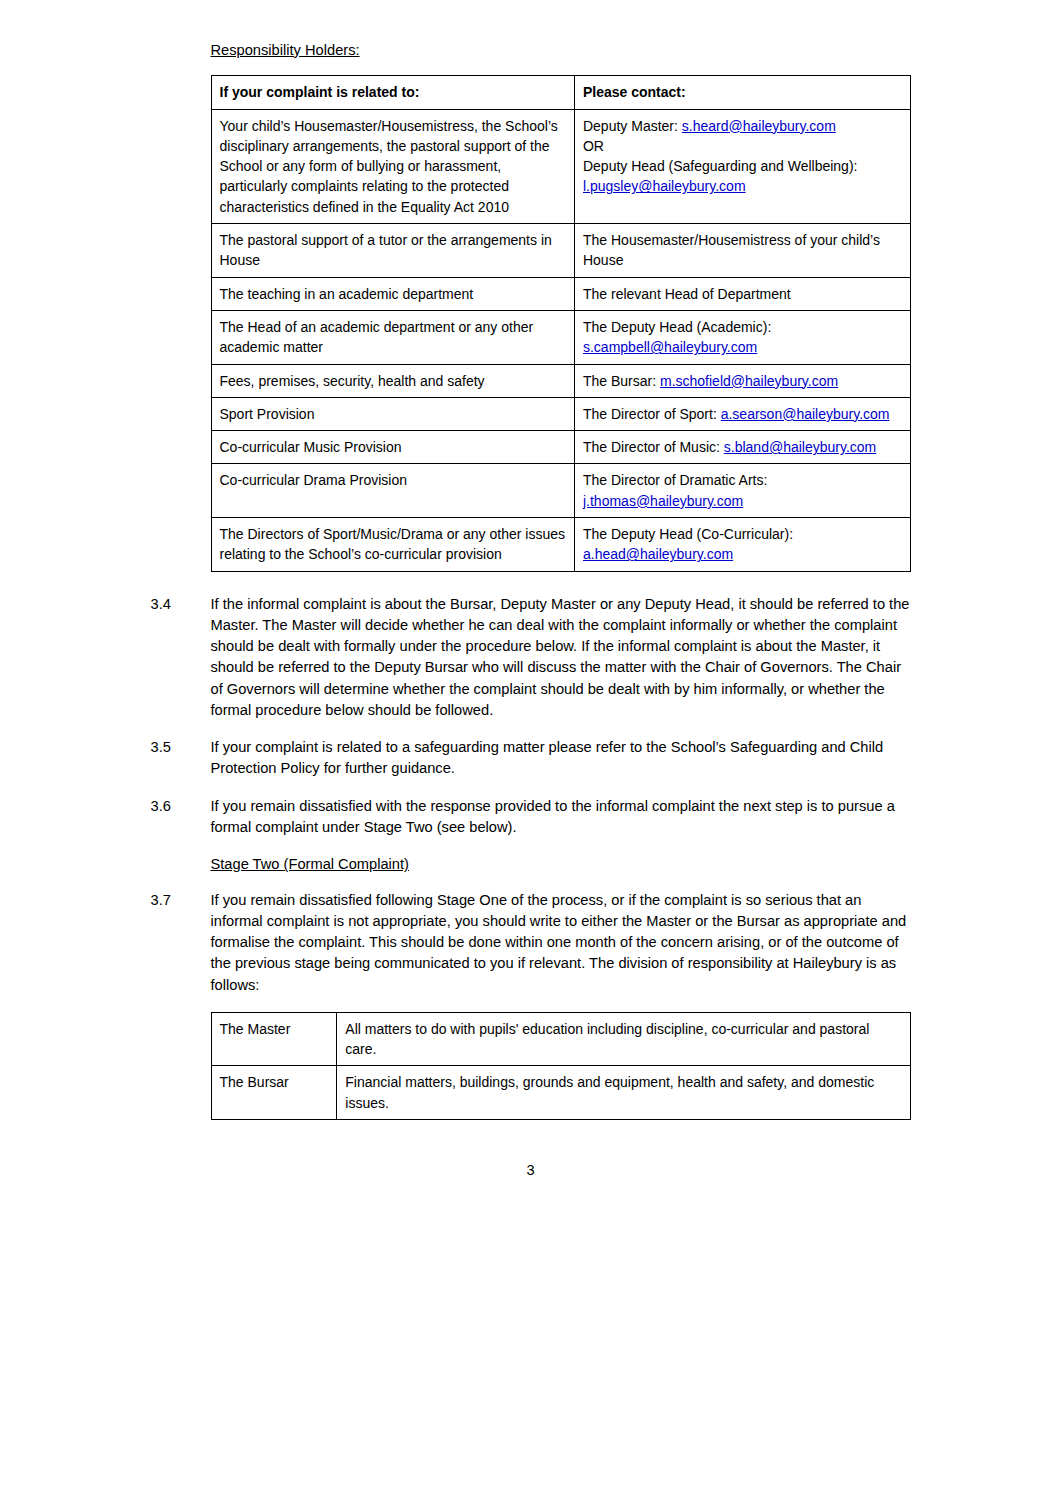Responsibility Holders:
| If your complaint is related to: | Please contact: |
| --- | --- |
| Your child’s Housemaster/Housemistress, the School’s disciplinary arrangements, the pastoral support of the School or any form of bullying or harassment, particularly complaints relating to the protected characteristics defined in the Equality Act 2010 | Deputy Master: s.heard@haileybury.com OR Deputy Head (Safeguarding and Wellbeing): l.pugsley@haileybury.com |
| The pastoral support of a tutor or the arrangements in House | The Housemaster/Housemistress of your child’s House |
| The teaching in an academic department | The relevant Head of Department |
| The Head of an academic department or any other academic matter | The Deputy Head (Academic): s.campbell@haileybury.com |
| Fees, premises, security, health and safety | The Bursar: m.schofield@haileybury.com |
| Sport Provision | The Director of Sport: a.searson@haileybury.com |
| Co-curricular Music Provision | The Director of Music: s.bland@haileybury.com |
| Co-curricular Drama Provision | The Director of Dramatic Arts: j.thomas@haileybury.com |
| The Directors of Sport/Music/Drama or any other issues relating to the School’s co-curricular provision | The Deputy Head (Co-Curricular): a.head@haileybury.com |
3.4
If the informal complaint is about the Bursar, Deputy Master or any Deputy Head, it should be referred to the Master. The Master will decide whether he can deal with the complaint informally or whether the complaint should be dealt with formally under the procedure below. If the informal complaint is about the Master, it should be referred to the Deputy Bursar who will discuss the matter with the Chair of Governors. The Chair of Governors will determine whether the complaint should be dealt with by him informally, or whether the formal procedure below should be followed.
3.5
If your complaint is related to a safeguarding matter please refer to the School’s Safeguarding and Child Protection Policy for further guidance.
3.6
If you remain dissatisfied with the response provided to the informal complaint the next step is to pursue a formal complaint under Stage Two (see below).
Stage Two (Formal Complaint)
3.7
If you remain dissatisfied following Stage One of the process, or if the complaint is so serious that an informal complaint is not appropriate, you should write to either the Master or the Bursar as appropriate and formalise the complaint. This should be done within one month of the concern arising, or of the outcome of the previous stage being communicated to you if relevant. The division of responsibility at Haileybury is as follows:
| The Master | All matters to do with pupils' education including discipline, co-curricular and pastoral care. |
| The Bursar | Financial matters, buildings, grounds and equipment, health and safety, and domestic issues. |
3